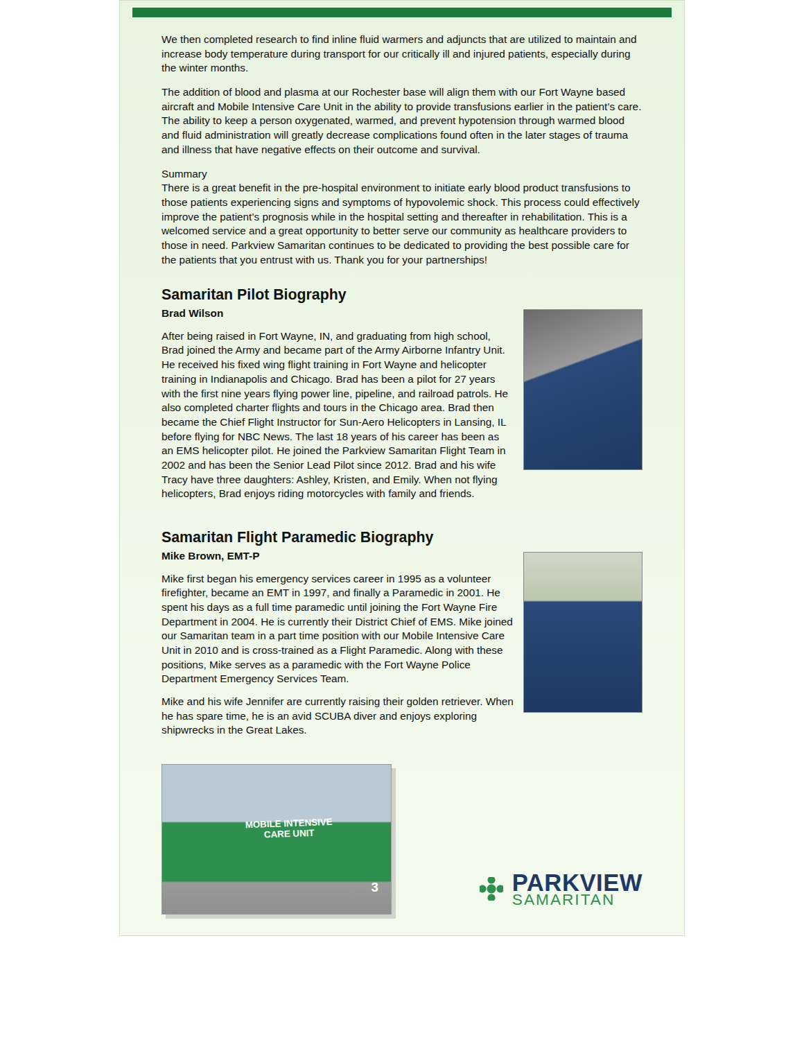We then completed research to find inline fluid warmers and adjuncts that are utilized to maintain and increase body temperature during transport for our critically ill and injured patients, especially during the winter months.
The addition of blood and plasma at our Rochester base will align them with our Fort Wayne based aircraft and Mobile Intensive Care Unit in the ability to provide transfusions earlier in the patient’s care. The ability to keep a person oxygenated, warmed, and prevent hypotension through warmed blood and fluid administration will greatly decrease complications found often in the later stages of trauma and illness that have negative effects on their outcome and survival.
Summary
There is a great benefit in the pre-hospital environment to initiate early blood product transfusions to those patients experiencing signs and symptoms of hypovolemic shock. This process could effectively improve the patient’s prognosis while in the hospital setting and thereafter in rehabilitation. This is a welcomed service and a great opportunity to better serve our community as healthcare providers to those in need. Parkview Samaritan continues to be dedicated to providing the best possible care for the patients that you entrust with us. Thank you for your partnerships!
Samaritan Pilot Biography
Brad Wilson
After being raised in Fort Wayne, IN, and graduating from high school, Brad joined the Army and became part of the Army Airborne Infantry Unit. He received his fixed wing flight training in Fort Wayne and helicopter training in Indianapolis and Chicago. Brad has been a pilot for 27 years with the first nine years flying power line, pipeline, and railroad patrols. He also completed charter flights and tours in the Chicago area. Brad then became the Chief Flight Instructor for Sun-Aero Helicopters in Lansing, IL before flying for NBC News. The last 18 years of his career has been as an EMS helicopter pilot. He joined the Parkview Samaritan Flight Team in 2002 and has been the Senior Lead Pilot since 2012. Brad and his wife Tracy have three daughters: Ashley, Kristen, and Emily. When not flying helicopters, Brad enjoys riding motorcycles with family and friends.
Samaritan Flight Paramedic Biography
Mike Brown, EMT-P
Mike first began his emergency services career in 1995 as a volunteer firefighter, became an EMT in 1997, and finally a Paramedic in 2001. He spent his days as a full time paramedic until joining the Fort Wayne Fire Department in 2004. He is currently their District Chief of EMS. Mike joined our Samaritan team in a part time position with our Mobile Intensive Care Unit in 2010 and is cross-trained as a Flight Paramedic. Along with these positions, Mike serves as a paramedic with the Fort Wayne Police Department Emergency Services Team.
Mike and his wife Jennifer are currently raising their golden retriever. When he has spare time, he is an avid SCUBA diver and enjoys exploring shipwrecks in the Great Lakes.
MOBILE INTENSIVE
CARE UNIT
3
PARKVIEW
SAMARITAN